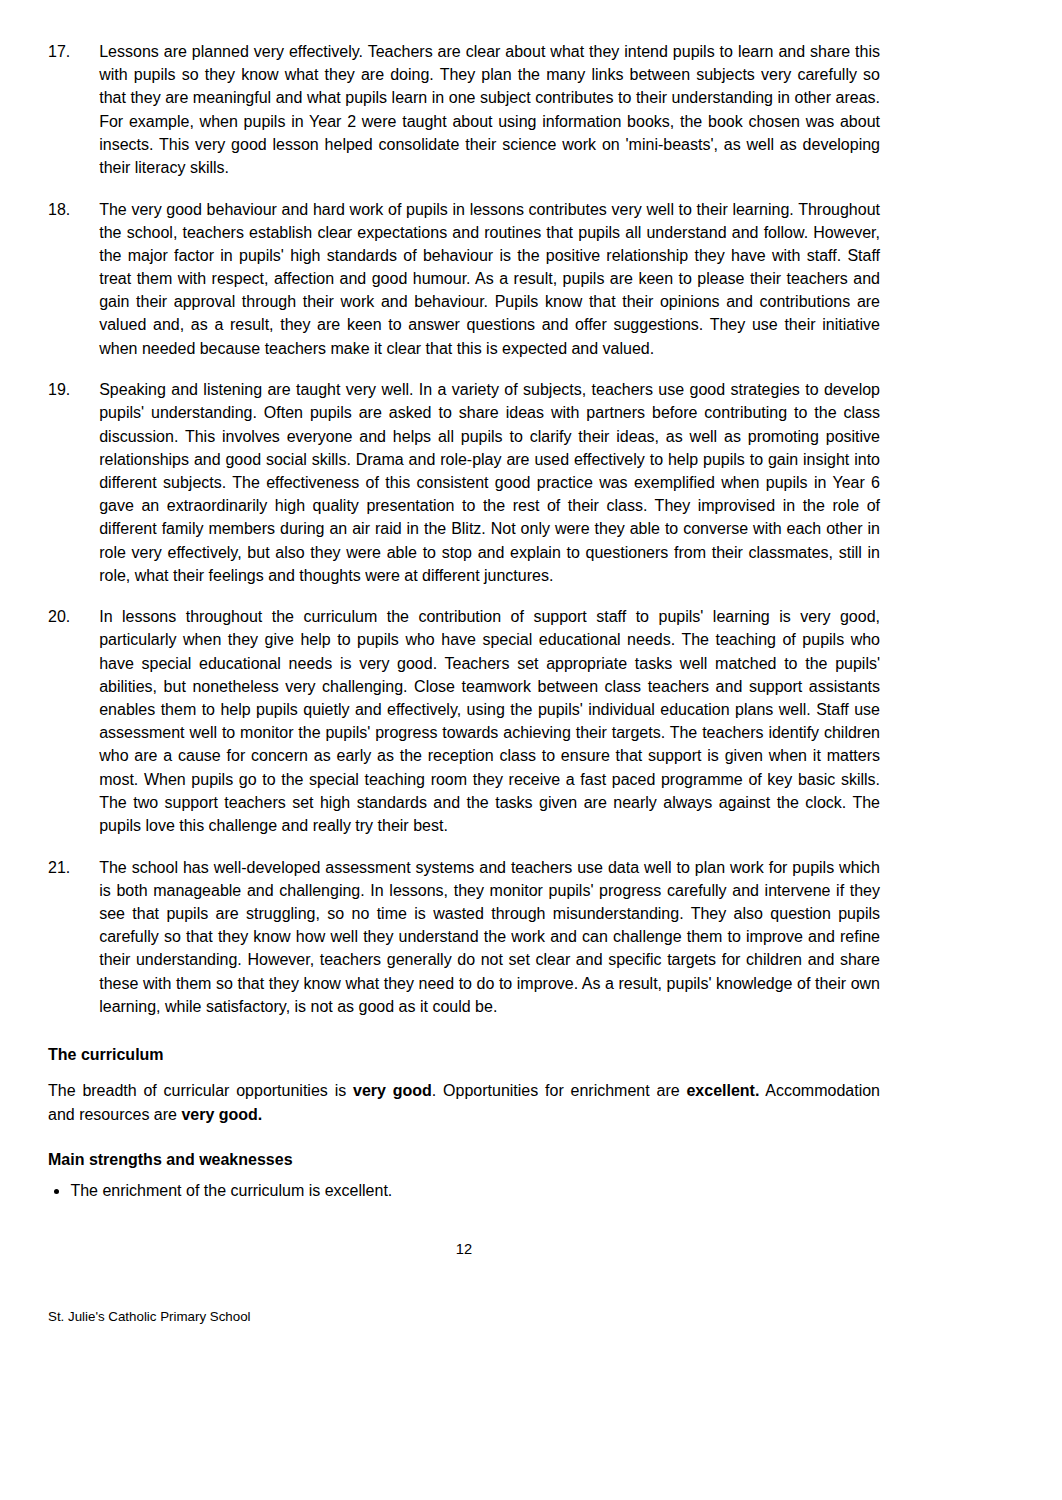17. Lessons are planned very effectively. Teachers are clear about what they intend pupils to learn and share this with pupils so they know what they are doing. They plan the many links between subjects very carefully so that they are meaningful and what pupils learn in one subject contributes to their understanding in other areas. For example, when pupils in Year 2 were taught about using information books, the book chosen was about insects. This very good lesson helped consolidate their science work on 'mini-beasts', as well as developing their literacy skills.
18. The very good behaviour and hard work of pupils in lessons contributes very well to their learning. Throughout the school, teachers establish clear expectations and routines that pupils all understand and follow. However, the major factor in pupils' high standards of behaviour is the positive relationship they have with staff. Staff treat them with respect, affection and good humour. As a result, pupils are keen to please their teachers and gain their approval through their work and behaviour. Pupils know that their opinions and contributions are valued and, as a result, they are keen to answer questions and offer suggestions. They use their initiative when needed because teachers make it clear that this is expected and valued.
19. Speaking and listening are taught very well. In a variety of subjects, teachers use good strategies to develop pupils' understanding. Often pupils are asked to share ideas with partners before contributing to the class discussion. This involves everyone and helps all pupils to clarify their ideas, as well as promoting positive relationships and good social skills. Drama and role-play are used effectively to help pupils to gain insight into different subjects. The effectiveness of this consistent good practice was exemplified when pupils in Year 6 gave an extraordinarily high quality presentation to the rest of their class. They improvised in the role of different family members during an air raid in the Blitz. Not only were they able to converse with each other in role very effectively, but also they were able to stop and explain to questioners from their classmates, still in role, what their feelings and thoughts were at different junctures.
20. In lessons throughout the curriculum the contribution of support staff to pupils' learning is very good, particularly when they give help to pupils who have special educational needs. The teaching of pupils who have special educational needs is very good. Teachers set appropriate tasks well matched to the pupils' abilities, but nonetheless very challenging. Close teamwork between class teachers and support assistants enables them to help pupils quietly and effectively, using the pupils' individual education plans well. Staff use assessment well to monitor the pupils' progress towards achieving their targets. The teachers identify children who are a cause for concern as early as the reception class to ensure that support is given when it matters most. When pupils go to the special teaching room they receive a fast paced programme of key basic skills. The two support teachers set high standards and the tasks given are nearly always against the clock. The pupils love this challenge and really try their best.
21. The school has well-developed assessment systems and teachers use data well to plan work for pupils which is both manageable and challenging. In lessons, they monitor pupils' progress carefully and intervene if they see that pupils are struggling, so no time is wasted through misunderstanding. They also question pupils carefully so that they know how well they understand the work and can challenge them to improve and refine their understanding. However, teachers generally do not set clear and specific targets for children and share these with them so that they know what they need to do to improve. As a result, pupils' knowledge of their own learning, while satisfactory, is not as good as it could be.
The curriculum
The breadth of curricular opportunities is very good. Opportunities for enrichment are excellent. Accommodation and resources are very good.
Main strengths and weaknesses
The enrichment of the curriculum is excellent.
12
St. Julie's Catholic Primary School